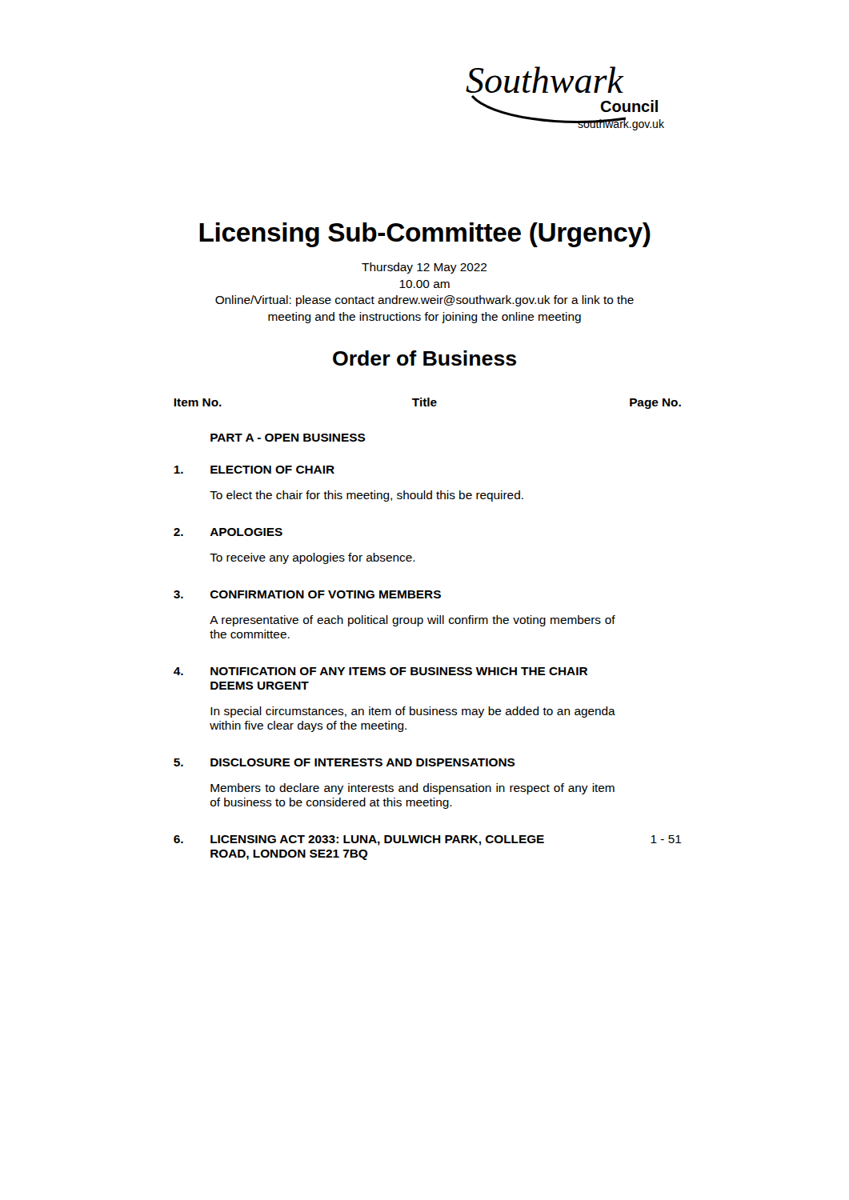Southwark Council southwark.gov.uk
Licensing Sub-Committee (Urgency)
Thursday 12 May 2022
10.00 am
Online/Virtual: please contact andrew.weir@southwark.gov.uk for a link to the
meeting and the instructions for joining the online meeting
Order of Business
Item No.
Title
Page No.
PART A - OPEN BUSINESS
1.
ELECTION OF CHAIR
To elect the chair for this meeting, should this be required.
2.
APOLOGIES
To receive any apologies for absence.
3.
CONFIRMATION OF VOTING MEMBERS
A representative of each political group will confirm the voting members of the committee.
4.
NOTIFICATION OF ANY ITEMS OF BUSINESS WHICH THE CHAIR DEEMS URGENT
In special circumstances, an item of business may be added to an agenda within five clear days of the meeting.
5.
DISCLOSURE OF INTERESTS AND DISPENSATIONS
Members to declare any interests and dispensation in respect of any item of business to be considered at this meeting.
6.
LICENSING ACT 2033: LUNA, DULWICH PARK, COLLEGE ROAD, LONDON SE21 7BQ
1 - 51